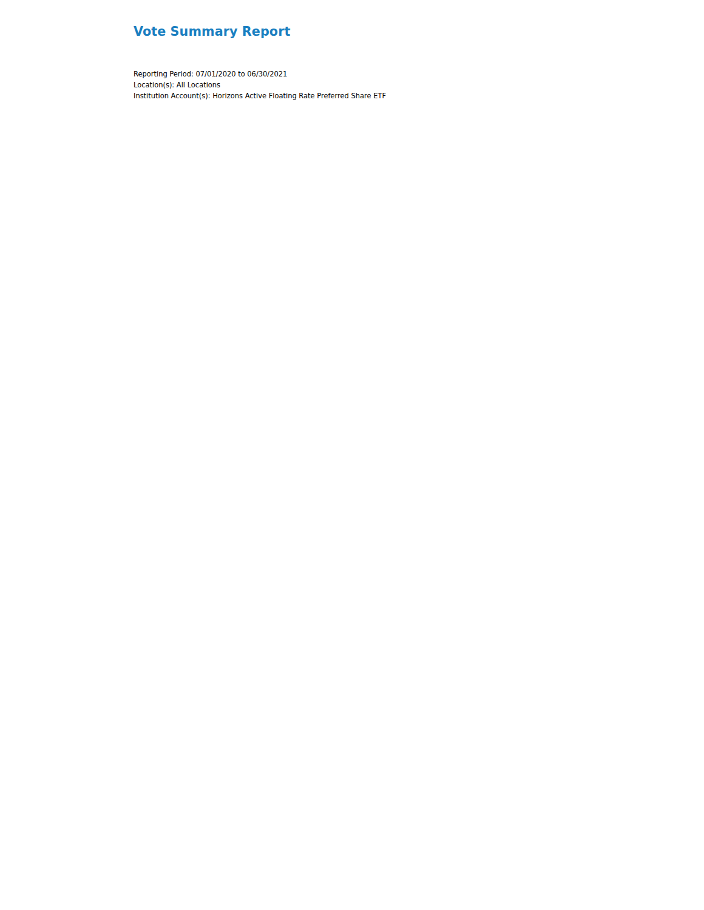Vote Summary Report
Reporting Period: 07/01/2020 to 06/30/2021
Location(s): All Locations
Institution Account(s): Horizons Active Floating Rate Preferred Share ETF